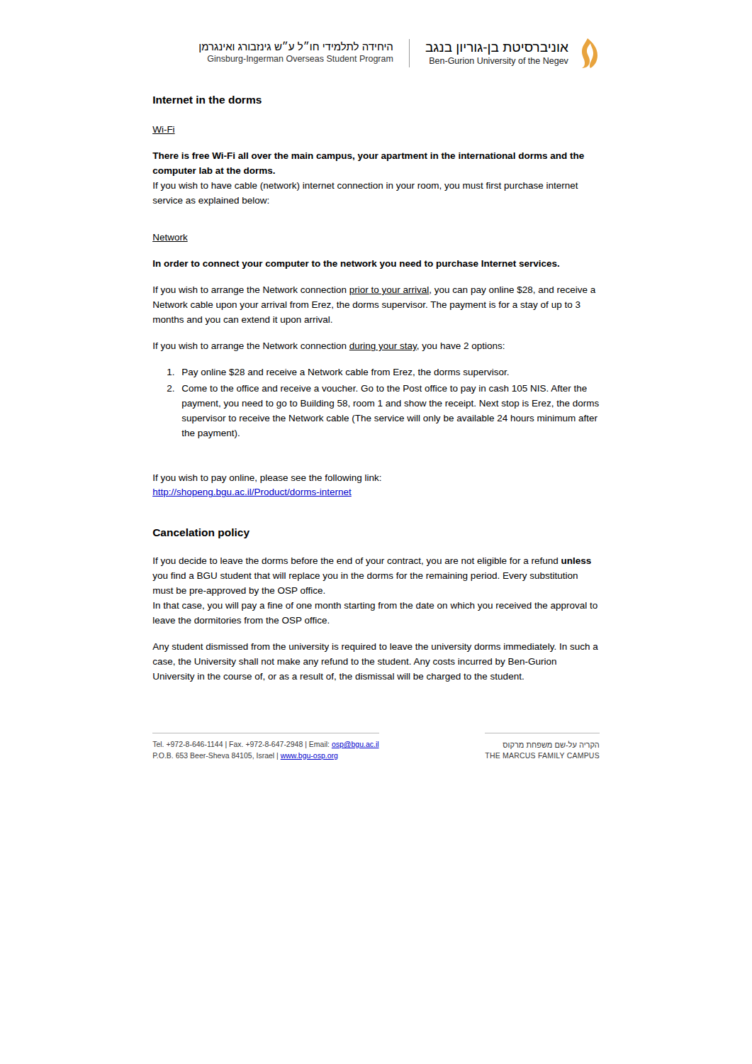היחידה לתלמידי חו״ל ע״ש גינזבורג ואינגרמן
Ginsburg-Ingerman Overseas Student Program
אוניברסיטת בן-גוריון בנגב
Ben-Gurion University of the Negev
Internet in the dorms
Wi-Fi
There is free Wi-Fi all over the main campus, your apartment in the international dorms and the computer lab at the dorms.
If you wish to have cable (network) internet connection in your room, you must first purchase internet service as explained below:
Network
In order to connect your computer to the network you need to purchase Internet services.
If you wish to arrange the Network connection prior to your arrival, you can pay online $28, and receive a Network cable upon your arrival from Erez, the dorms supervisor. The payment is for a stay of up to 3 months and you can extend it upon arrival.
If you wish to arrange the Network connection during your stay, you have 2 options:
Pay online $28 and receive a Network cable from Erez, the dorms supervisor.
Come to the office and receive a voucher. Go to the Post office to pay in cash 105 NIS. After the payment, you need to go to Building 58, room 1 and show the receipt. Next stop is Erez, the dorms supervisor to receive the Network cable (The service will only be available 24 hours minimum after the payment).
If you wish to pay online, please see the following link:
http://shopeng.bgu.ac.il/Product/dorms-internet
Cancelation policy
If you decide to leave the dorms before the end of your contract, you are not eligible for a refund unless you find a BGU student that will replace you in the dorms for the remaining period. Every substitution must be pre-approved by the OSP office.
In that case, you will pay a fine of one month starting from the date on which you received the approval to leave the dormitories from the OSP office.
Any student dismissed from the university is required to leave the university dorms immediately. In such a case, the University shall not make any refund to the student. Any costs incurred by Ben-Gurion University in the course of, or as a result of, the dismissal will be charged to the student.
Tel. +972-8-646-1144 | Fax. +972-8-647-2948 | Email: osp@bgu.ac.il
P.O.B. 653 Beer-Sheva 84105, Israel | www.bgu-osp.org
הקריה על-שם משפחת מרקוס
THE MARCUS FAMILY CAMPUS